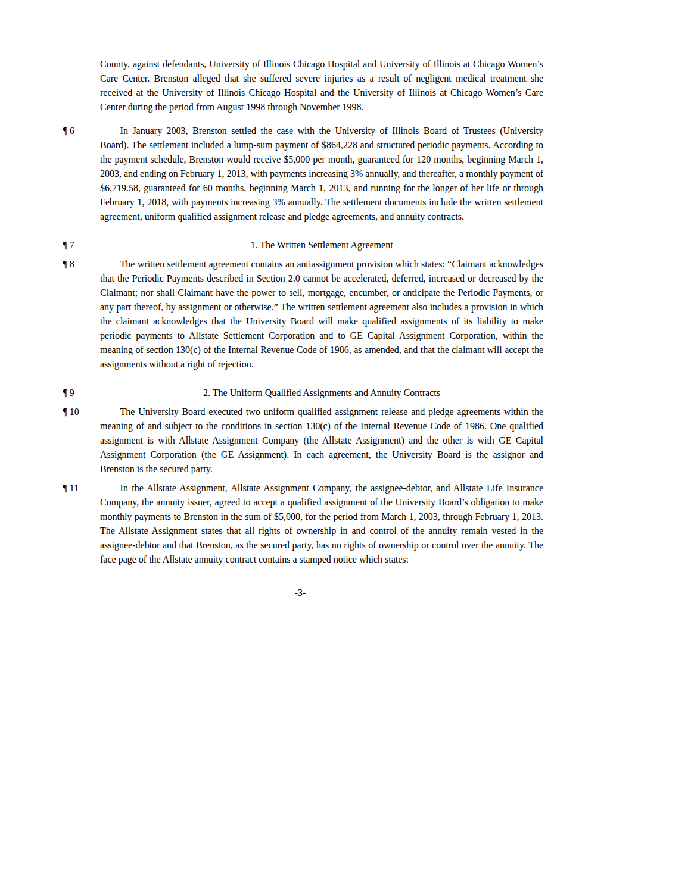County, against defendants, University of Illinois Chicago Hospital and University of Illinois at Chicago Women’s Care Center. Brenston alleged that she suffered severe injuries as a result of negligent medical treatment she received at the University of Illinois Chicago Hospital and the University of Illinois at Chicago Women’s Care Center during the period from August 1998 through November 1998.
¶ 6
In January 2003, Brenston settled the case with the University of Illinois Board of Trustees (University Board). The settlement included a lump-sum payment of $864,228 and structured periodic payments. According to the payment schedule, Brenston would receive $5,000 per month, guaranteed for 120 months, beginning March 1, 2003, and ending on February 1, 2013, with payments increasing 3% annually, and thereafter, a monthly payment of $6,719.58, guaranteed for 60 months, beginning March 1, 2013, and running for the longer of her life or through February 1, 2018, with payments increasing 3% annually. The settlement documents include the written settlement agreement, uniform qualified assignment release and pledge agreements, and annuity contracts.
¶ 7
1. The Written Settlement Agreement
¶ 8
The written settlement agreement contains an antiassignment provision which states: “Claimant acknowledges that the Periodic Payments described in Section 2.0 cannot be accelerated, deferred, increased or decreased by the Claimant; nor shall Claimant have the power to sell, mortgage, encumber, or anticipate the Periodic Payments, or any part thereof, by assignment or otherwise.” The written settlement agreement also includes a provision in which the claimant acknowledges that the University Board will make qualified assignments of its liability to make periodic payments to Allstate Settlement Corporation and to GE Capital Assignment Corporation, within the meaning of section 130(c) of the Internal Revenue Code of 1986, as amended, and that the claimant will accept the assignments without a right of rejection.
¶ 9
2. The Uniform Qualified Assignments and Annuity Contracts
¶ 10
The University Board executed two uniform qualified assignment release and pledge agreements within the meaning of and subject to the conditions in section 130(c) of the Internal Revenue Code of 1986. One qualified assignment is with Allstate Assignment Company (the Allstate Assignment) and the other is with GE Capital Assignment Corporation (the GE Assignment). In each agreement, the University Board is the assignor and Brenston is the secured party.
¶ 11
In the Allstate Assignment, Allstate Assignment Company, the assignee-debtor, and Allstate Life Insurance Company, the annuity issuer, agreed to accept a qualified assignment of the University Board’s obligation to make monthly payments to Brenston in the sum of $5,000, for the period from March 1, 2003, through February 1, 2013. The Allstate Assignment states that all rights of ownership in and control of the annuity remain vested in the assignee-debtor and that Brenston, as the secured party, has no rights of ownership or control over the annuity. The face page of the Allstate annuity contract contains a stamped notice which states:
-3-